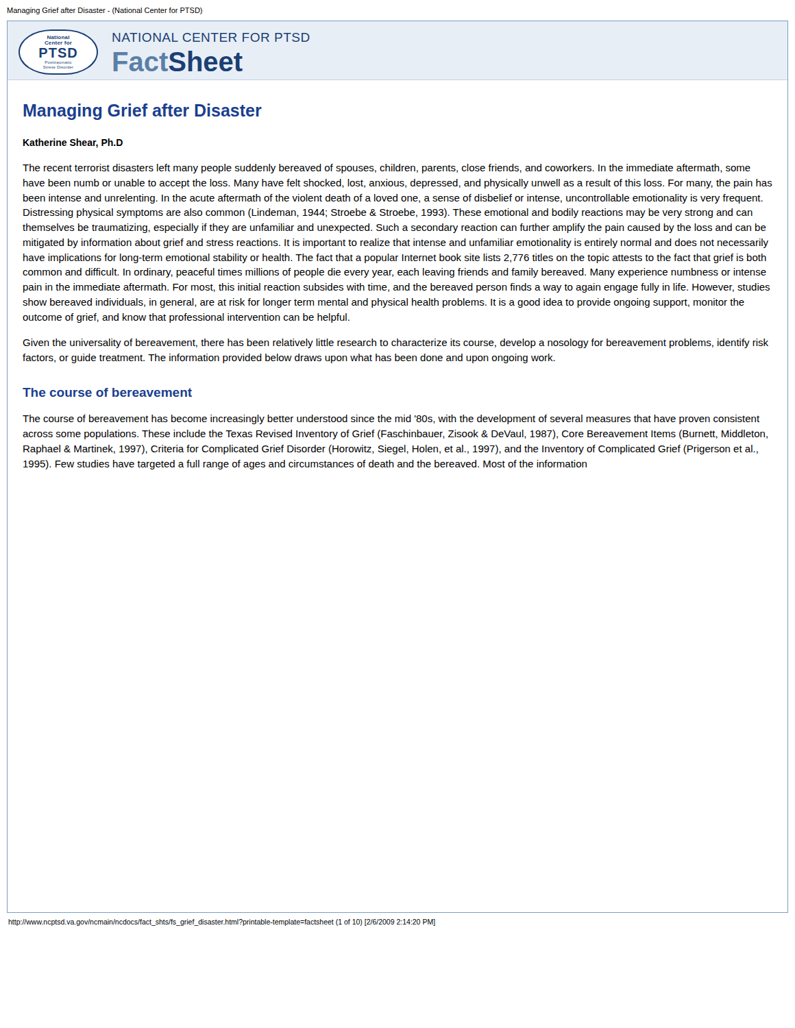Managing Grief after Disaster - (National Center for PTSD)
National
Center for
PTSD
Posttraumatic
Stress Disorder
NATIONAL CENTER FOR PTSD
Fact Sheet
Managing Grief after Disaster
Katherine Shear, Ph.D
The recent terrorist disasters left many people suddenly bereaved of spouses, children, parents, close friends, and coworkers. In the immediate aftermath, some have been numb or unable to accept the loss. Many have felt shocked, lost, anxious, depressed, and physically unwell as a result of this loss. For many, the pain has been intense and unrelenting. In the acute aftermath of the violent death of a loved one, a sense of disbelief or intense, uncontrollable emotionality is very frequent. Distressing physical symptoms are also common (Lindeman, 1944; Stroebe & Stroebe, 1993). These emotional and bodily reactions may be very strong and can themselves be traumatizing, especially if they are unfamiliar and unexpected. Such a secondary reaction can further amplify the pain caused by the loss and can be mitigated by information about grief and stress reactions. It is important to realize that intense and unfamiliar emotionality is entirely normal and does not necessarily have implications for long-term emotional stability or health. The fact that a popular Internet book site lists 2,776 titles on the topic attests to the fact that grief is both common and difficult. In ordinary, peaceful times millions of people die every year, each leaving friends and family bereaved. Many experience numbness or intense pain in the immediate aftermath. For most, this initial reaction subsides with time, and the bereaved person finds a way to again engage fully in life. However, studies show bereaved individuals, in general, are at risk for longer term mental and physical health problems. It is a good idea to provide ongoing support, monitor the outcome of grief, and know that professional intervention can be helpful.
Given the universality of bereavement, there has been relatively little research to characterize its course, develop a nosology for bereavement problems, identify risk factors, or guide treatment. The information provided below draws upon what has been done and upon ongoing work.
The course of bereavement
The course of bereavement has become increasingly better understood since the mid '80s, with the development of several measures that have proven consistent across some populations. These include the Texas Revised Inventory of Grief (Faschinbauer, Zisook & DeVaul, 1987), Core Bereavement Items (Burnett, Middleton, Raphael & Martinek, 1997), Criteria for Complicated Grief Disorder (Horowitz, Siegel, Holen, et al., 1997), and the Inventory of Complicated Grief (Prigerson et al., 1995). Few studies have targeted a full range of ages and circumstances of death and the bereaved. Most of the information
http://www.ncptsd.va.gov/ncmain/ncdocs/fact_shts/fs_grief_disaster.html?printable-template=factsheet (1 of 10) [2/6/2009 2:14:20 PM]